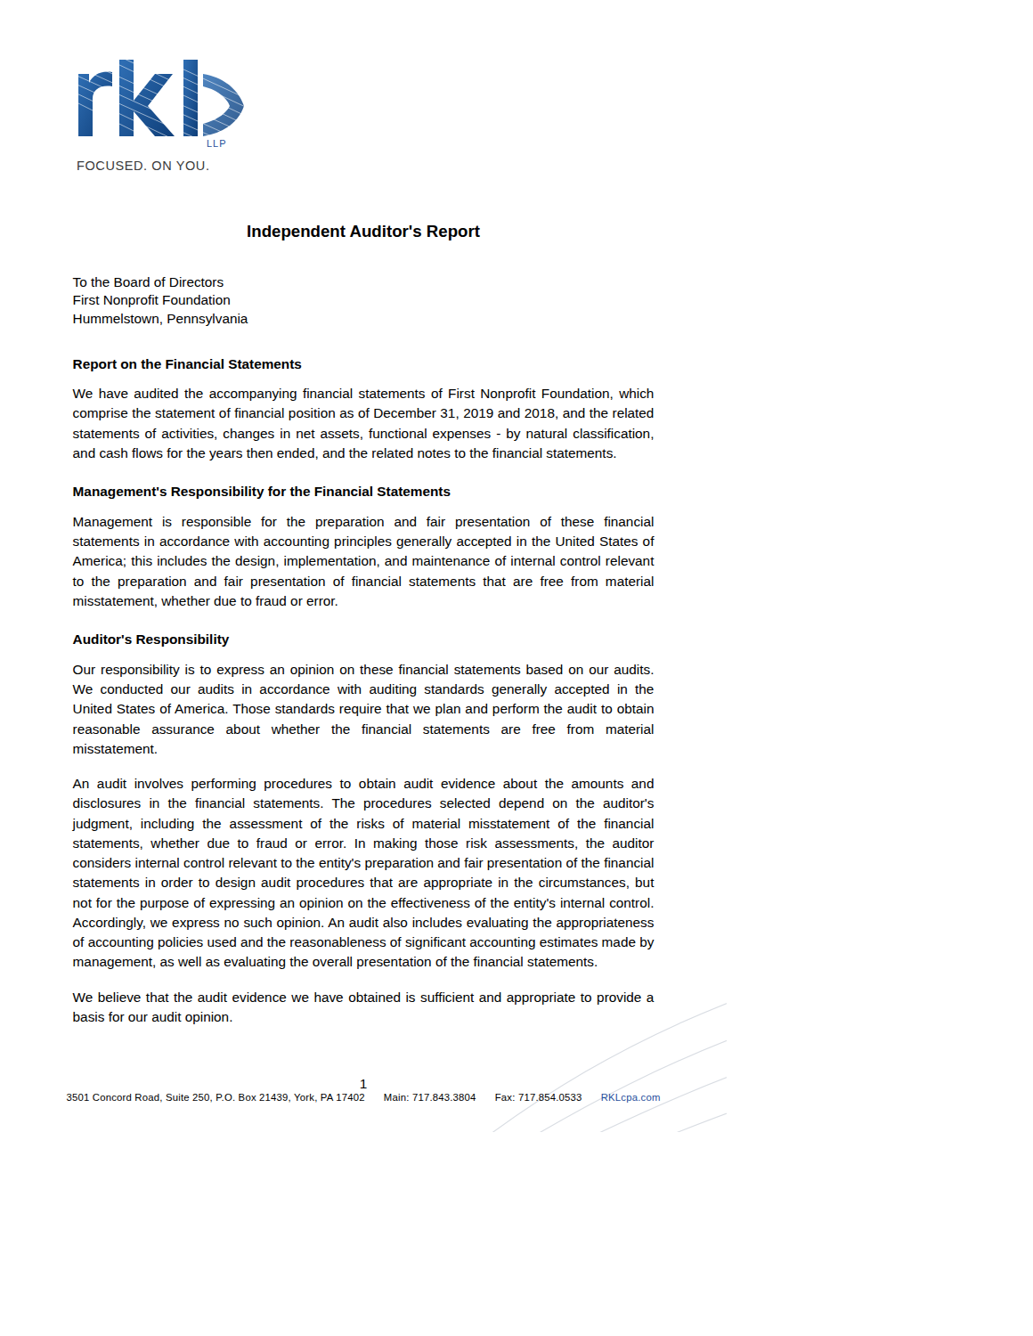LLP FOCUSED. ON YOU.
Independent Auditor's Report
To the Board of Directors
First Nonprofit Foundation
Hummelstown, Pennsylvania
Report on the Financial Statements
We have audited the accompanying financial statements of First Nonprofit Foundation, which comprise the statement of financial position as of December 31, 2019 and 2018, and the related statements of activities, changes in net assets, functional expenses - by natural classification, and cash flows for the years then ended, and the related notes to the financial statements.
Management's Responsibility for the Financial Statements
Management is responsible for the preparation and fair presentation of these financial statements in accordance with accounting principles generally accepted in the United States of America; this includes the design, implementation, and maintenance of internal control relevant to the preparation and fair presentation of financial statements that are free from material misstatement, whether due to fraud or error.
Auditor's Responsibility
Our responsibility is to express an opinion on these financial statements based on our audits. We conducted our audits in accordance with auditing standards generally accepted in the United States of America. Those standards require that we plan and perform the audit to obtain reasonable assurance about whether the financial statements are free from material misstatement.
An audit involves performing procedures to obtain audit evidence about the amounts and disclosures in the financial statements. The procedures selected depend on the auditor's judgment, including the assessment of the risks of material misstatement of the financial statements, whether due to fraud or error. In making those risk assessments, the auditor considers internal control relevant to the entity's preparation and fair presentation of the financial statements in order to design audit procedures that are appropriate in the circumstances, but not for the purpose of expressing an opinion on the effectiveness of the entity's internal control. Accordingly, we express no such opinion. An audit also includes evaluating the appropriateness of accounting policies used and the reasonableness of significant accounting estimates made by management, as well as evaluating the overall presentation of the financial statements.
We believe that the audit evidence we have obtained is sufficient and appropriate to provide a basis for our audit opinion.
1
3501 Concord Road, Suite 250, P.O. Box 21439, York, PA 17402 Main: 717.843.3804 Fax: 717.854.0533 RKLcpa.com